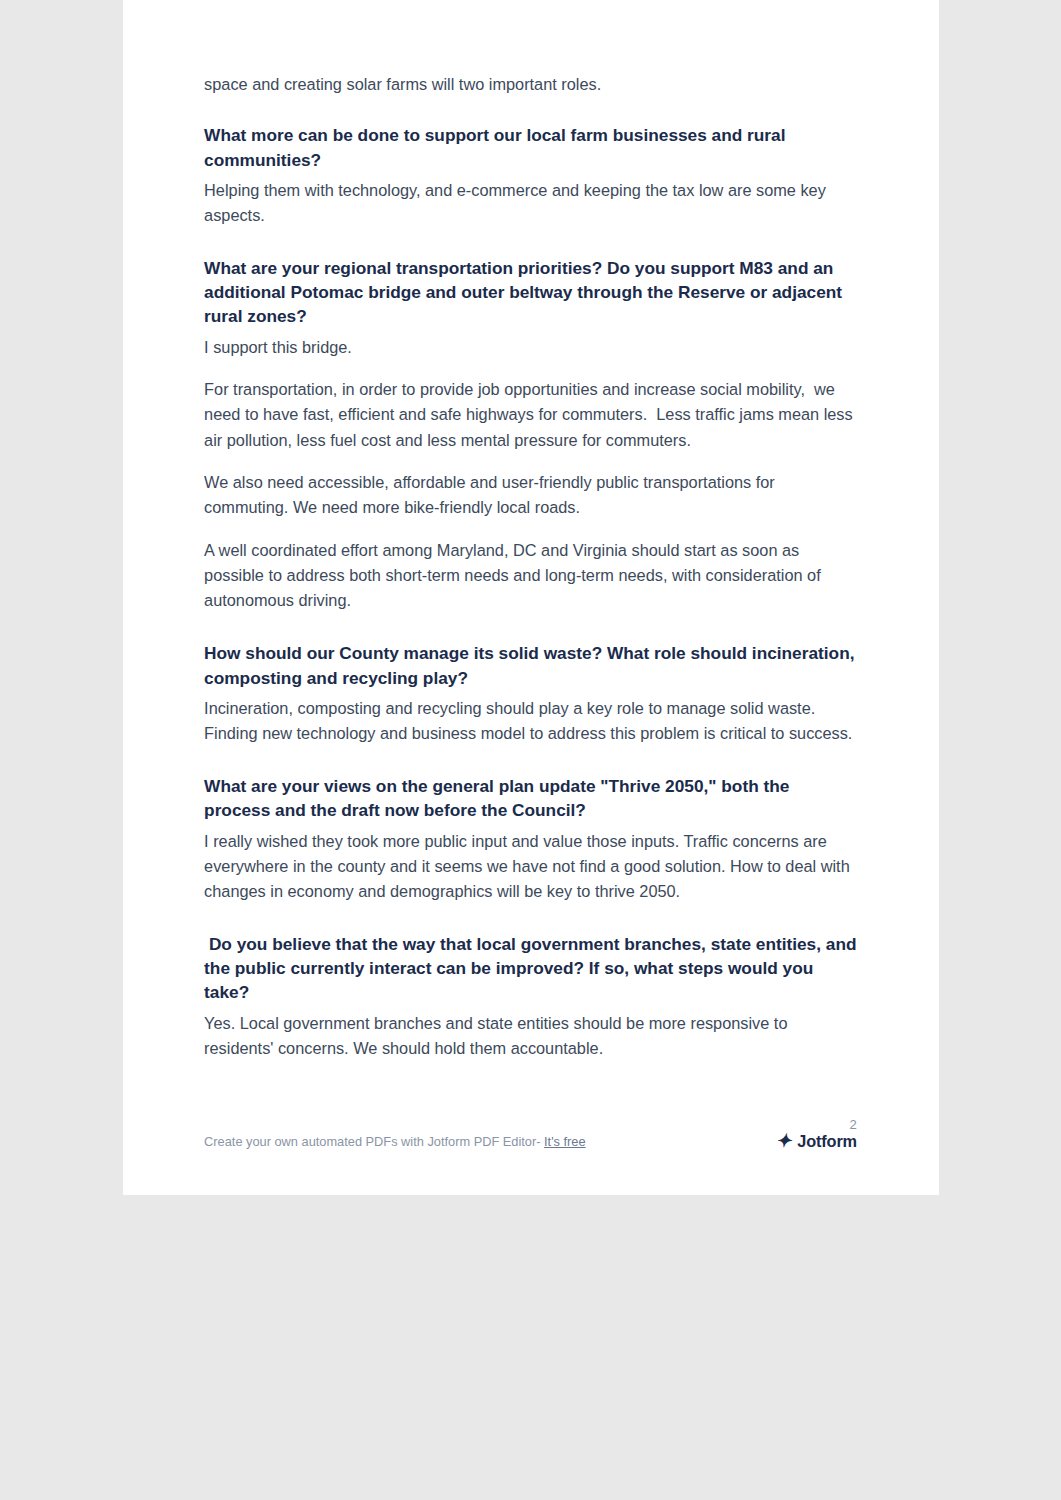space and creating solar farms will two important roles.
What more can be done to support our local farm businesses and rural communities?
Helping them with technology, and e-commerce and keeping the tax low are some key aspects.
What are your regional transportation priorities? Do you support M83 and an additional Potomac bridge and outer beltway through the Reserve or adjacent rural zones?
I support this bridge.
For transportation, in order to provide job opportunities and increase social mobility, we need to have fast, efficient and safe highways for commuters. Less traffic jams mean less air pollution, less fuel cost and less mental pressure for commuters.
We also need accessible, affordable and user-friendly public transportations for commuting. We need more bike-friendly local roads.
A well coordinated effort among Maryland, DC and Virginia should start as soon as possible to address both short-term needs and long-term needs, with consideration of autonomous driving.
How should our County manage its solid waste? What role should incineration, composting and recycling play?
Incineration, composting and recycling should play a key role to manage solid waste. Finding new technology and business model to address this problem is critical to success.
What are your views on the general plan update "Thrive 2050," both the process and the draft now before the Council?
I really wished they took more public input and value those inputs. Traffic concerns are everywhere in the county and it seems we have not find a good solution. How to deal with changes in economy and demographics will be key to thrive 2050.
Do you believe that the way that local government branches, state entities, and the public currently interact can be improved? If so, what steps would you take?
Yes. Local government branches and state entities should be more responsive to residents' concerns. We should hold them accountable.
2
Create your own automated PDFs with Jotform PDF Editor- It's free ✦Jotform